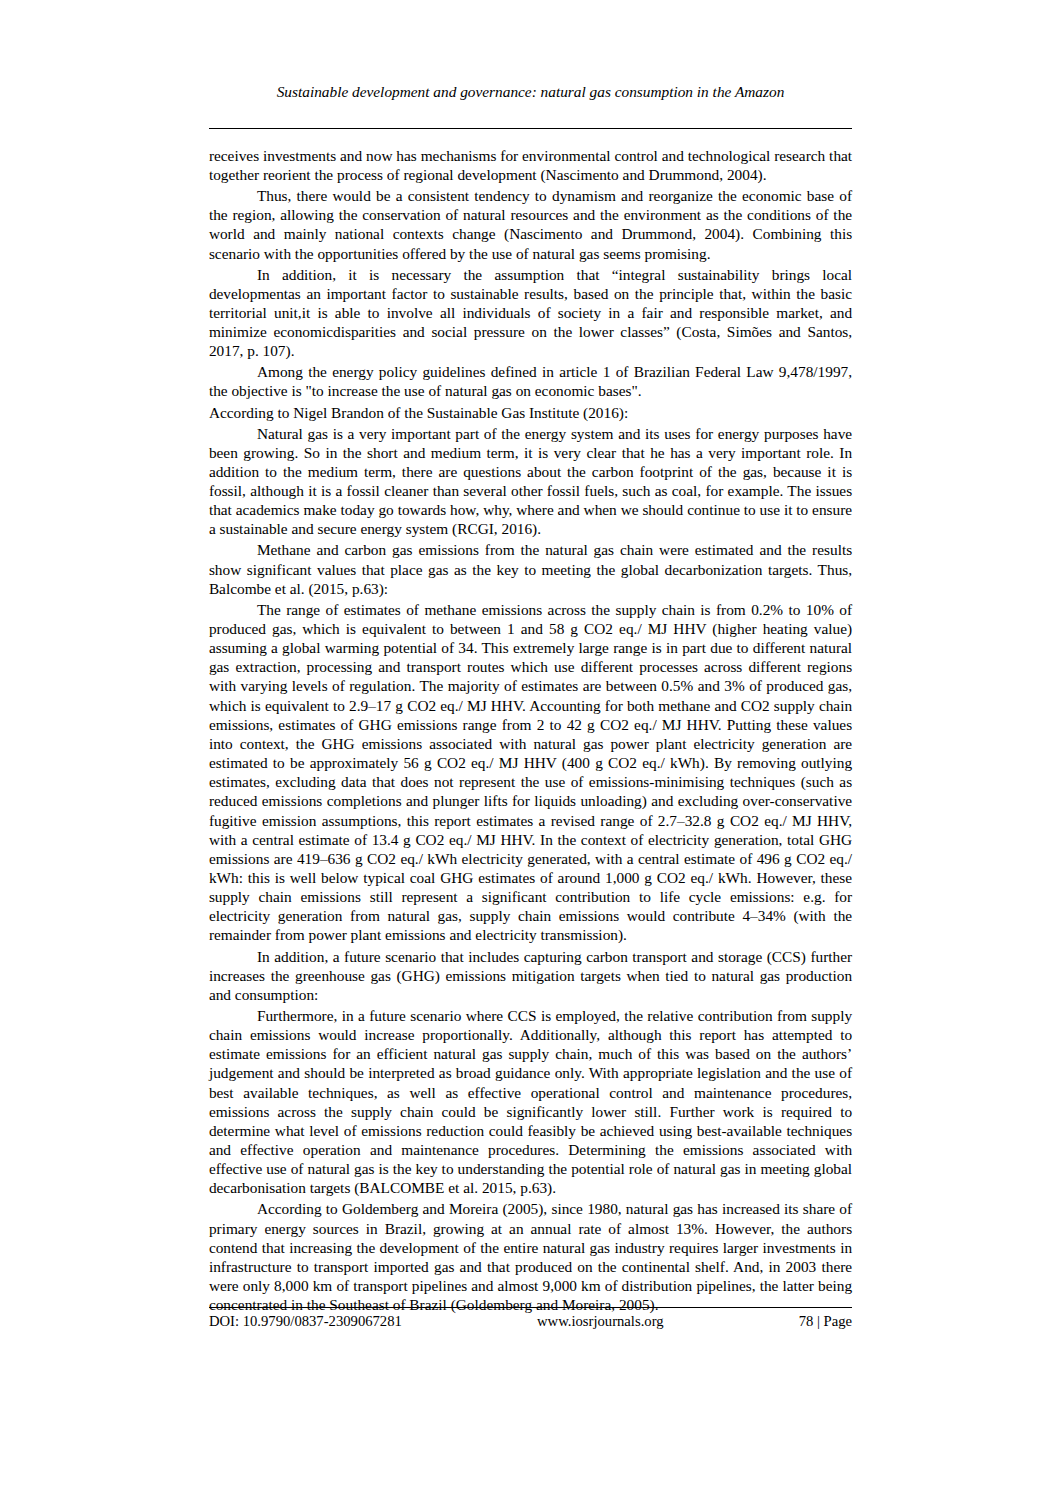Sustainable development and governance: natural gas consumption in the Amazon
receives investments and now has mechanisms for environmental control and technological research that together reorient the process of regional development (Nascimento and Drummond, 2004).
Thus, there would be a consistent tendency to dynamism and reorganize the economic base of the region, allowing the conservation of natural resources and the environment as the conditions of the world and mainly national contexts change (Nascimento and Drummond, 2004). Combining this scenario with the opportunities offered by the use of natural gas seems promising.
In addition, it is necessary the assumption that “integral sustainability brings local developmentas an important factor to sustainable results, based on the principle that, within the basic territorial unit,it is able to involve all individuals of society in a fair and responsible market, and minimize economicdisparities and social pressure on the lower classes” (Costa, Simões and Santos, 2017, p. 107).
Among the energy policy guidelines defined in article 1 of Brazilian Federal Law 9,478/1997, the objective is "to increase the use of natural gas on economic bases".
According to Nigel Brandon of the Sustainable Gas Institute (2016):
Natural gas is a very important part of the energy system and its uses for energy purposes have been growing. So in the short and medium term, it is very clear that he has a very important role. In addition to the medium term, there are questions about the carbon footprint of the gas, because it is fossil, although it is a fossil cleaner than several other fossil fuels, such as coal, for example. The issues that academics make today go towards how, why, where and when we should continue to use it to ensure a sustainable and secure energy system (RCGI, 2016).
Methane and carbon gas emissions from the natural gas chain were estimated and the results show significant values that place gas as the key to meeting the global decarbonization targets. Thus, Balcombe et al. (2015, p.63):
The range of estimates of methane emissions across the supply chain is from 0.2% to 10% of produced gas, which is equivalent to between 1 and 58 g CO2 eq./ MJ HHV (higher heating value) assuming a global warming potential of 34. This extremely large range is in part due to different natural gas extraction, processing and transport routes which use different processes across different regions with varying levels of regulation. The majority of estimates are between 0.5% and 3% of produced gas, which is equivalent to 2.9–17 g CO2 eq./ MJ HHV. Accounting for both methane and CO2 supply chain emissions, estimates of GHG emissions range from 2 to 42 g CO2 eq./ MJ HHV. Putting these values into context, the GHG emissions associated with natural gas power plant electricity generation are estimated to be approximately 56 g CO2 eq./ MJ HHV (400 g CO2 eq./ kWh). By removing outlying estimates, excluding data that does not represent the use of emissions-minimising techniques (such as reduced emissions completions and plunger lifts for liquids unloading) and excluding over-conservative fugitive emission assumptions, this report estimates a revised range of 2.7–32.8 g CO2 eq./ MJ HHV, with a central estimate of 13.4 g CO2 eq./ MJ HHV. In the context of electricity generation, total GHG emissions are 419–636 g CO2 eq./ kWh electricity generated, with a central estimate of 496 g CO2 eq./ kWh: this is well below typical coal GHG estimates of around 1,000 g CO2 eq./ kWh. However, these supply chain emissions still represent a significant contribution to life cycle emissions: e.g. for electricity generation from natural gas, supply chain emissions would contribute 4–34% (with the remainder from power plant emissions and electricity transmission).
In addition, a future scenario that includes capturing carbon transport and storage (CCS) further increases the greenhouse gas (GHG) emissions mitigation targets when tied to natural gas production and consumption:
Furthermore, in a future scenario where CCS is employed, the relative contribution from supply chain emissions would increase proportionally. Additionally, although this report has attempted to estimate emissions for an efficient natural gas supply chain, much of this was based on the authors’ judgement and should be interpreted as broad guidance only. With appropriate legislation and the use of best available techniques, as well as effective operational control and maintenance procedures, emissions across the supply chain could be significantly lower still. Further work is required to determine what level of emissions reduction could feasibly be achieved using best-available techniques and effective operation and maintenance procedures. Determining the emissions associated with effective use of natural gas is the key to understanding the potential role of natural gas in meeting global decarbonisation targets (BALCOMBE et al. 2015, p.63).
According to Goldemberg and Moreira (2005), since 1980, natural gas has increased its share of primary energy sources in Brazil, growing at an annual rate of almost 13%. However, the authors contend that increasing the development of the entire natural gas industry requires larger investments in infrastructure to transport imported gas and that produced on the continental shelf. And, in 2003 there were only 8,000 km of transport pipelines and almost 9,000 km of distribution pipelines, the latter being concentrated in the Southeast of Brazil (Goldemberg and Moreira, 2005).
DOI: 10.9790/0837-2309067281
www.iosrjournals.org
78 | Page